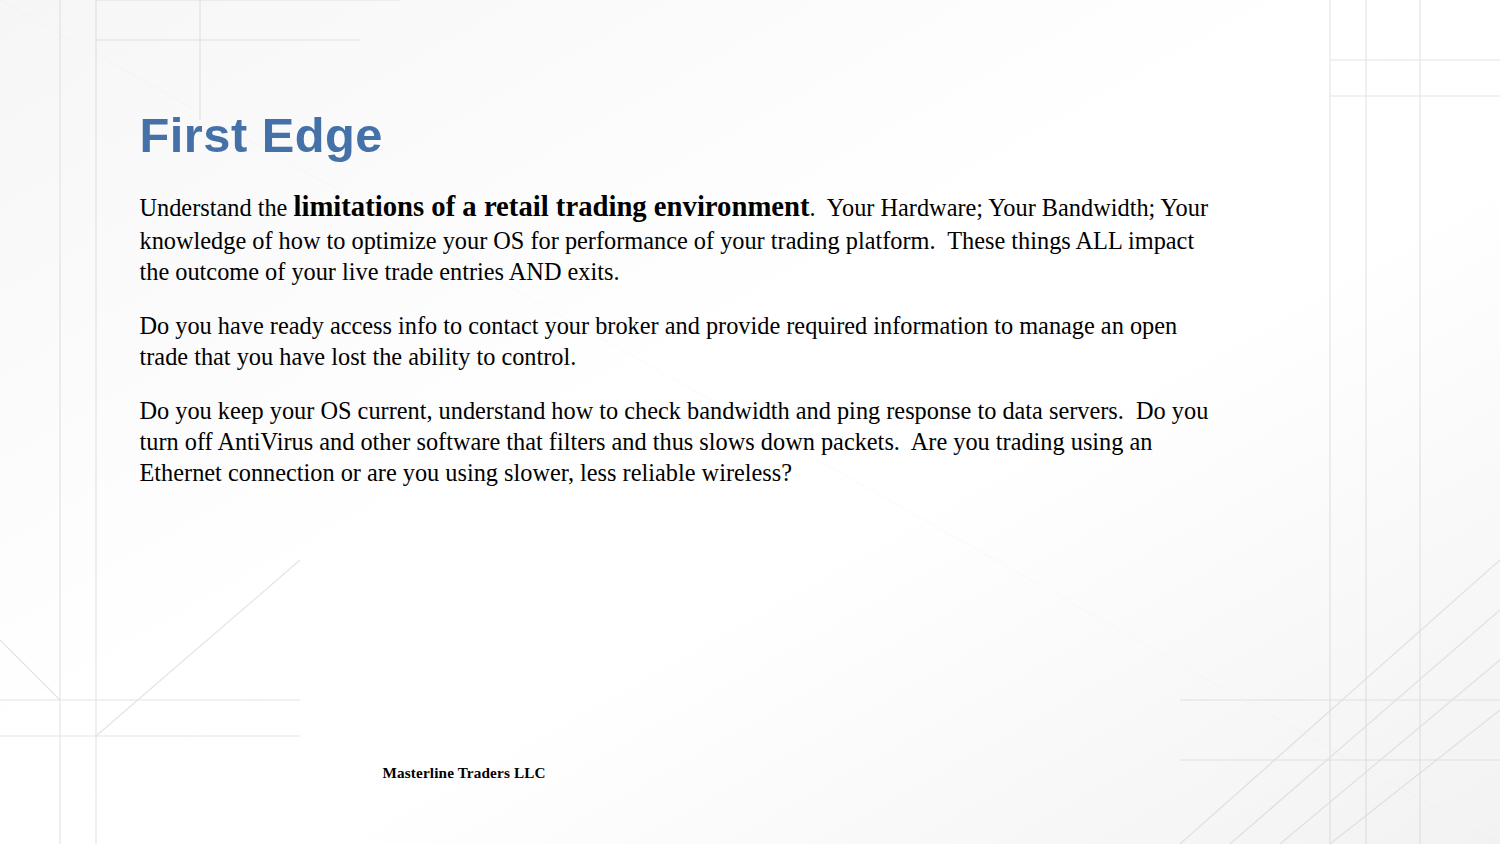First Edge
Understand the limitations of a retail trading environment. Your Hardware; Your Bandwidth; Your knowledge of how to optimize your OS for performance of your trading platform. These things ALL impact the outcome of your live trade entries AND exits.
Do you have ready access info to contact your broker and provide required information to manage an open trade that you have lost the ability to control.
Do you keep your OS current, understand how to check bandwidth and ping response to data servers. Do you turn off AntiVirus and other software that filters and thus slows down packets. Are you trading using an Ethernet connection or are you using slower, less reliable wireless?
Masterline Traders LLC